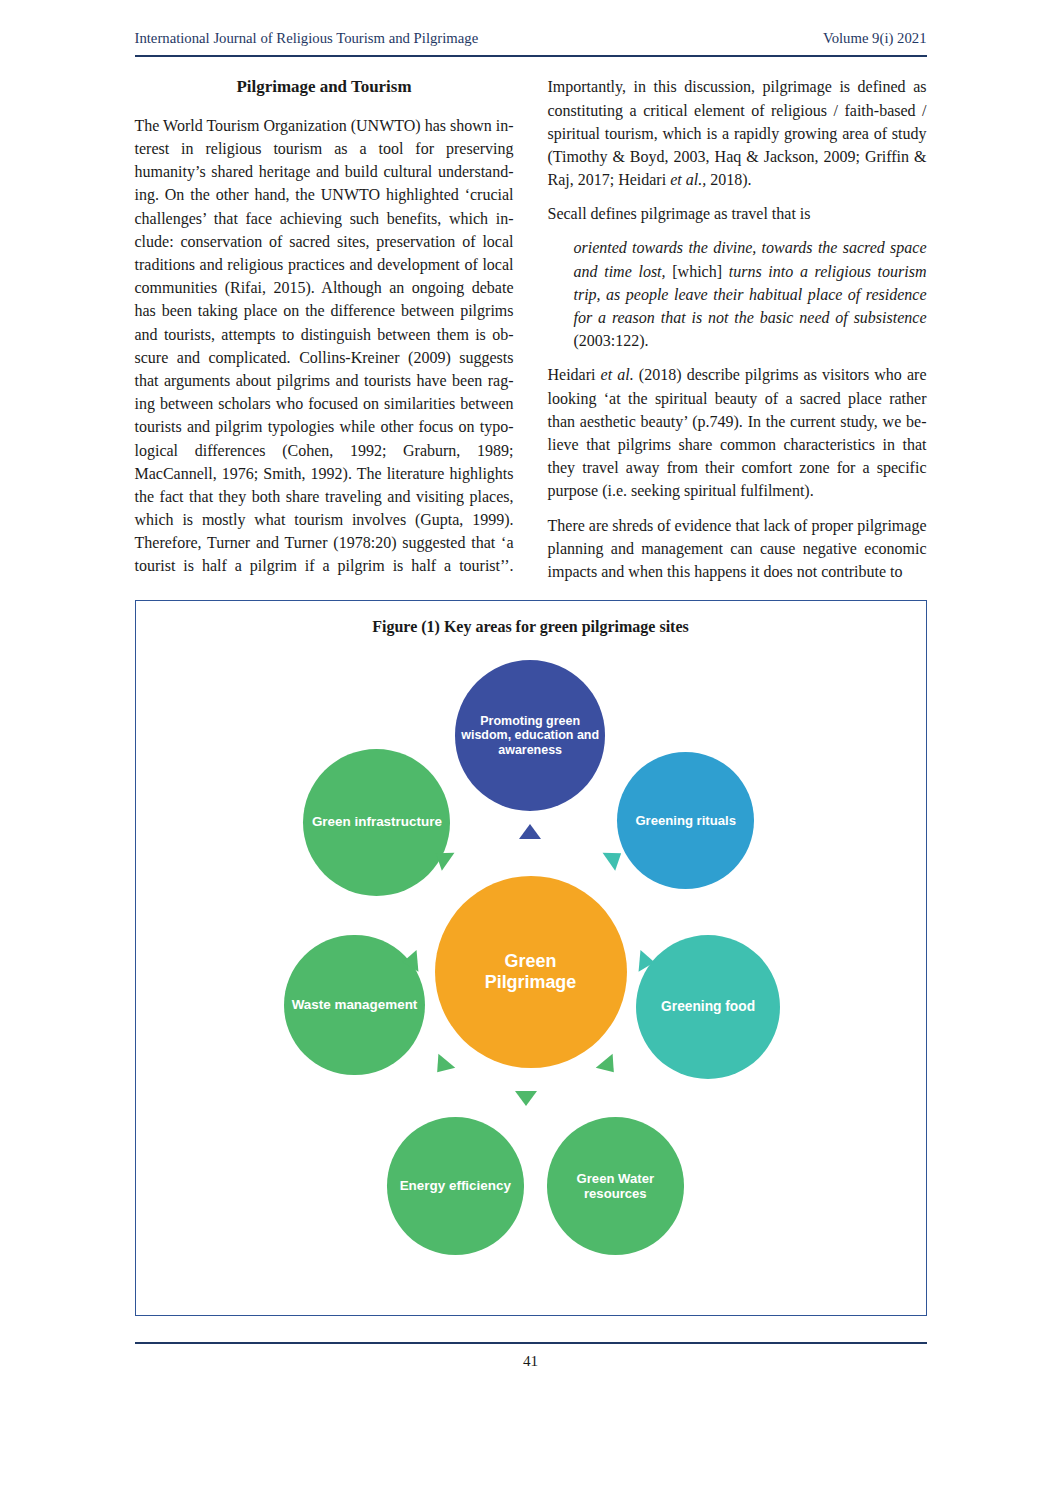International Journal of Religious Tourism and Pilgrimage Volume 9(i) 2021
Pilgrimage and Tourism
The World Tourism Organization (UNWTO) has shown interest in religious tourism as a tool for preserving humanity’s shared heritage and build cultural understanding. On the other hand, the UNWTO highlighted ‘crucial challenges’ that face achieving such benefits, which include: conservation of sacred sites, preservation of local traditions and religious practices and development of local communities (Rifai, 2015). Although an ongoing debate has been taking place on the difference between pilgrims and tourists, attempts to distinguish between them is obscure and complicated. Collins-Kreiner (2009) suggests that arguments about pilgrims and tourists have been raging between scholars who focused on similarities between tourists and pilgrim typologies while other focus on typological differences (Cohen, 1992; Graburn, 1989; MacCannell, 1976; Smith, 1992). The literature highlights the fact that they both share traveling and visiting places, which is mostly what tourism involves (Gupta, 1999). Therefore, Turner and Turner (1978:20) suggested that ‘a tourist is half a pilgrim if a pilgrim is half a tourist’’. Importantly, in this discussion, pilgrimage is defined as constituting a critical element of religious / faith-based / spiritual tourism, which is a rapidly growing area of study (Timothy & Boyd, 2003, Haq & Jackson, 2009; Griffin & Raj, 2017; Heidari et al., 2018).
Secall defines pilgrimage as travel that is
oriented towards the divine, towards the sacred space and time lost, [which] turns into a religious tourism trip, as people leave their habitual place of residence for a reason that is not the basic need of subsistence (2003:122).
Heidari et al. (2018) describe pilgrims as visitors who are looking ‘at the spiritual beauty of a sacred place rather than aesthetic beauty’ (p.749). In the current study, we believe that pilgrims share common characteristics in that they travel away from their comfort zone for a specific purpose (i.e. seeking spiritual fulfilment).
There are shreds of evidence that lack of proper pilgrimage planning and management can cause negative economic impacts and when this happens it does not contribute to
Figure (1) Key areas for green pilgrimage sites
Green
Pilgrimage
Promoting green wisdom, education and awareness
Greening rituals
Greening food
Green Water resources
Energy efficiency
Waste management
Green infrastructure
41